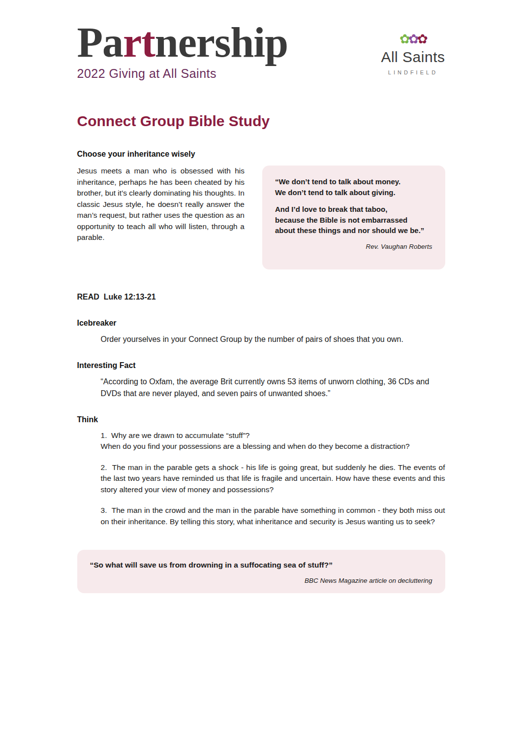Partnership
2022 Giving at All Saints
✿✿✿
All Saints
LINDFIELD
Connect Group Bible Study
Choose your inheritance wisely
Jesus meets a man who is obsessed with his inheritance, perhaps he has been cheated by his brother, but it’s clearly dominating his thoughts. In classic Jesus style, he doesn’t really answer the man’s request, but rather uses the question as an opportunity to teach all who will listen, through a parable.
“We don’t tend to talk about money.
We don’t tend to talk about giving.
And I’d love to break that taboo,
because the Bible is not embarrassed
about these things and nor should we be.”
Rev. Vaughan Roberts
READ Luke 12:13-21
Icebreaker
Order yourselves in your Connect Group by the number of pairs of shoes that you own.
Interesting Fact
“According to Oxfam, the average Brit currently owns 53 items of unworn clothing, 36 CDs and DVDs that are never played, and seven pairs of unwanted shoes.”
Think
Why are we drawn to accumulate “stuff”?
When do you find your possessions are a blessing and when do they become a distraction?
The man in the parable gets a shock - his life is going great, but suddenly he dies. The events of the last two years have reminded us that life is fragile and uncertain. How have these events and this story altered your view of money and possessions?
The man in the crowd and the man in the parable have something in common - they both miss out on their inheritance. By telling this story, what inheritance and security is Jesus wanting us to seek?
“So what will save us from drowning in a suffocating sea of stuff?”
BBC News Magazine article on decluttering